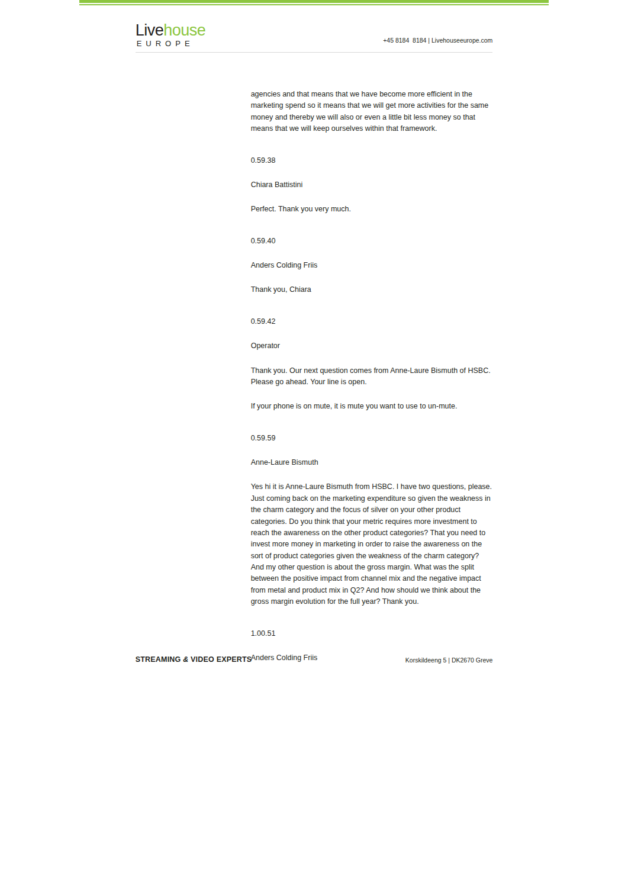Livehouse
EUROPE
+45 8184 8184 | Livehouseeurope.com
agencies and that means that we have become more efficient in the marketing spend so it means that we will get more activities for the same money and thereby we will also or even a little bit less money so that means that we will keep ourselves within that framework.
0.59.38
Chiara Battistini
Perfect. Thank you very much.
0.59.40
Anders Colding Friis
Thank you, Chiara
0.59.42
Operator
Thank you. Our next question comes from Anne-Laure Bismuth of HSBC. Please go ahead. Your line is open.
If your phone is on mute, it is mute you want to use to un-mute.
0.59.59
Anne-Laure Bismuth
Yes hi it is Anne-Laure Bismuth from HSBC. I have two questions, please. Just coming back on the marketing expenditure so given the weakness in the charm category and the focus of silver on your other product categories. Do you think that your metric requires more investment to reach the awareness on the other product categories? That you need to invest more money in marketing in order to raise the awareness on the sort of product categories given the weakness of the charm category? And my other question is about the gross margin. What was the split between the positive impact from channel mix and the negative impact from metal and product mix in Q2? And how should we think about the gross margin evolution for the full year? Thank you.
1.00.51
Anders Colding Friis
STREAMING & VIDEO EXPERTS
Korskildeeng 5 | DK2670 Greve